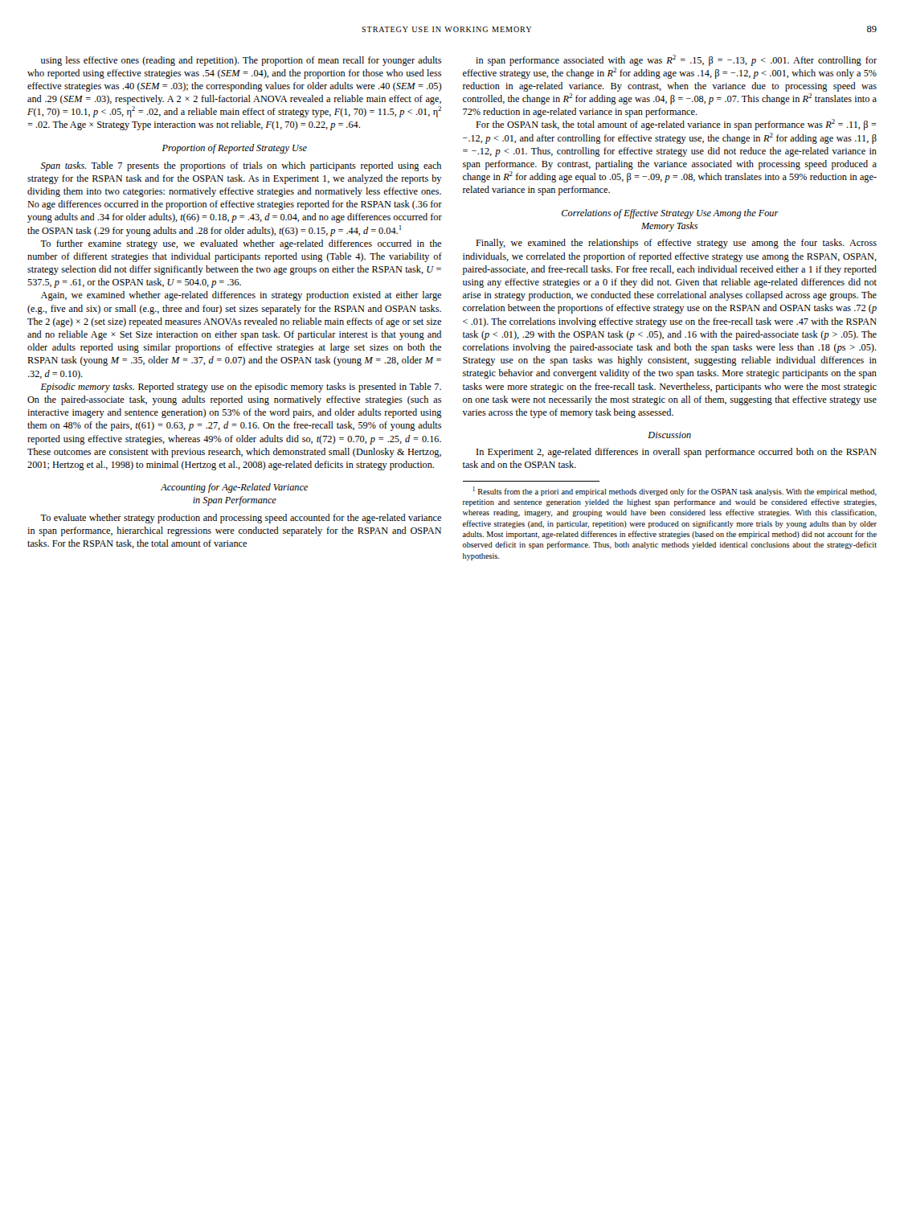STRATEGY USE IN WORKING MEMORY 89
using less effective ones (reading and repetition). The proportion of mean recall for younger adults who reported using effective strategies was .54 (SEM = .04), and the proportion for those who used less effective strategies was .40 (SEM = .03); the corresponding values for older adults were .40 (SEM = .05) and .29 (SEM = .03), respectively. A 2 × 2 full-factorial ANOVA revealed a reliable main effect of age, F(1, 70) = 10.1, p < .05, η2 = .02, and a reliable main effect of strategy type, F(1, 70) = 11.5, p < .01, η2 = .02. The Age × Strategy Type interaction was not reliable, F(1, 70) = 0.22, p = .64.
Proportion of Reported Strategy Use
Span tasks. Table 7 presents the proportions of trials on which participants reported using each strategy for the RSPAN task and for the OSPAN task. As in Experiment 1, we analyzed the reports by dividing them into two categories: normatively effective strategies and normatively less effective ones. No age differences occurred in the proportion of effective strategies reported for the RSPAN task (.36 for young adults and .34 for older adults), t(66) = 0.18, p = .43, d = 0.04, and no age differences occurred for the OSPAN task (.29 for young adults and .28 for older adults), t(63) = 0.15, p = .44, d = 0.04.1
To further examine strategy use, we evaluated whether age-related differences occurred in the number of different strategies that individual participants reported using (Table 4). The variability of strategy selection did not differ significantly between the two age groups on either the RSPAN task, U = 537.5, p = .61, or the OSPAN task, U = 504.0, p = .36.
Again, we examined whether age-related differences in strategy production existed at either large (e.g., five and six) or small (e.g., three and four) set sizes separately for the RSPAN and OSPAN tasks. The 2 (age) × 2 (set size) repeated measures ANOVAs revealed no reliable main effects of age or set size and no reliable Age × Set Size interaction on either span task. Of particular interest is that young and older adults reported using similar proportions of effective strategies at large set sizes on both the RSPAN task (young M = .35, older M = .37, d = 0.07) and the OSPAN task (young M = .28, older M = .32, d = 0.10).
Episodic memory tasks. Reported strategy use on the episodic memory tasks is presented in Table 7. On the paired-associate task, young adults reported using normatively effective strategies (such as interactive imagery and sentence generation) on 53% of the word pairs, and older adults reported using them on 48% of the pairs, t(61) = 0.63, p = .27, d = 0.16. On the free-recall task, 59% of young adults reported using effective strategies, whereas 49% of older adults did so, t(72) = 0.70, p = .25, d = 0.16. These outcomes are consistent with previous research, which demonstrated small (Dunlosky & Hertzog, 2001; Hertzog et al., 1998) to minimal (Hertzog et al., 2008) age-related deficits in strategy production.
Accounting for Age-Related Variance
in Span Performance
To evaluate whether strategy production and processing speed accounted for the age-related variance in span performance, hierarchical regressions were conducted separately for the RSPAN and OSPAN tasks. For the RSPAN task, the total amount of variance
in span performance associated with age was R2 = .15, β = −.13, p < .001. After controlling for effective strategy use, the change in R2 for adding age was .14, β = −.12, p < .001, which was only a 5% reduction in age-related variance. By contrast, when the variance due to processing speed was controlled, the change in R2 for adding age was .04, β = −.08, p = .07. This change in R2 translates into a 72% reduction in age-related variance in span performance.
For the OSPAN task, the total amount of age-related variance in span performance was R2 = .11, β = −.12, p < .01, and after controlling for effective strategy use, the change in R2 for adding age was .11, β = −.12, p < .01. Thus, controlling for effective strategy use did not reduce the age-related variance in span performance. By contrast, partialing the variance associated with processing speed produced a change in R2 for adding age equal to .05, β = −.09, p = .08, which translates into a 59% reduction in age-related variance in span performance.
Correlations of Effective Strategy Use Among the Four
Memory Tasks
Finally, we examined the relationships of effective strategy use among the four tasks. Across individuals, we correlated the proportion of reported effective strategy use among the RSPAN, OSPAN, paired-associate, and free-recall tasks. For free recall, each individual received either a 1 if they reported using any effective strategies or a 0 if they did not. Given that reliable age-related differences did not arise in strategy production, we conducted these correlational analyses collapsed across age groups. The correlation between the proportions of effective strategy use on the RSPAN and OSPAN tasks was .72 (p < .01). The correlations involving effective strategy use on the free-recall task were .47 with the RSPAN task (p < .01), .29 with the OSPAN task (p < .05), and .16 with the paired-associate task (p > .05). The correlations involving the paired-associate task and both the span tasks were less than .18 (ps > .05). Strategy use on the span tasks was highly consistent, suggesting reliable individual differences in strategic behavior and convergent validity of the two span tasks. More strategic participants on the span tasks were more strategic on the free-recall task. Nevertheless, participants who were the most strategic on one task were not necessarily the most strategic on all of them, suggesting that effective strategy use varies across the type of memory task being assessed.
Discussion
In Experiment 2, age-related differences in overall span performance occurred both on the RSPAN task and on the OSPAN task.
1 Results from the a priori and empirical methods diverged only for the OSPAN task analysis. With the empirical method, repetition and sentence generation yielded the highest span performance and would be considered effective strategies, whereas reading, imagery, and grouping would have been considered less effective strategies. With this classification, effective strategies (and, in particular, repetition) were produced on significantly more trials by young adults than by older adults. Most important, age-related differences in effective strategies (based on the empirical method) did not account for the observed deficit in span performance. Thus, both analytic methods yielded identical conclusions about the strategy-deficit hypothesis.